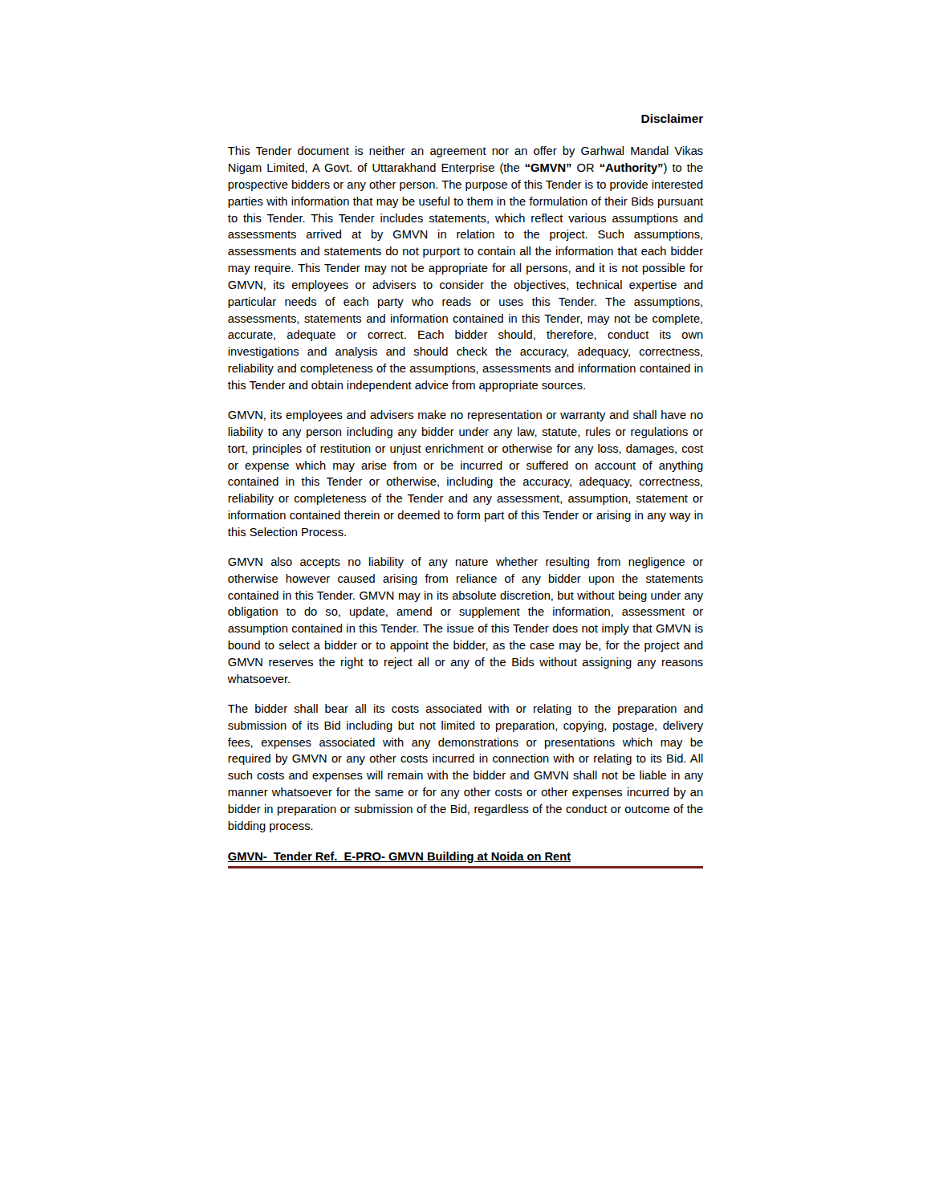Disclaimer
This Tender document is neither an agreement nor an offer by Garhwal Mandal Vikas Nigam Limited, A Govt. of Uttarakhand Enterprise (the “GMVN” OR “Authority”) to the prospective bidders or any other person. The purpose of this Tender is to provide interested parties with information that may be useful to them in the formulation of their Bids pursuant to this Tender. This Tender includes statements, which reflect various assumptions and assessments arrived at by GMVN in relation to the project. Such assumptions, assessments and statements do not purport to contain all the information that each bidder may require. This Tender may not be appropriate for all persons, and it is not possible for GMVN, its employees or advisers to consider the objectives, technical expertise and particular needs of each party who reads or uses this Tender. The assumptions, assessments, statements and information contained in this Tender, may not be complete, accurate, adequate or correct. Each bidder should, therefore, conduct its own investigations and analysis and should check the accuracy, adequacy, correctness, reliability and completeness of the assumptions, assessments and information contained in this Tender and obtain independent advice from appropriate sources.
GMVN, its employees and advisers make no representation or warranty and shall have no liability to any person including any bidder under any law, statute, rules or regulations or tort, principles of restitution or unjust enrichment or otherwise for any loss, damages, cost or expense which may arise from or be incurred or suffered on account of anything contained in this Tender or otherwise, including the accuracy, adequacy, correctness, reliability or completeness of the Tender and any assessment, assumption, statement or information contained therein or deemed to form part of this Tender or arising in any way in this Selection Process.
GMVN also accepts no liability of any nature whether resulting from negligence or otherwise however caused arising from reliance of any bidder upon the statements contained in this Tender. GMVN may in its absolute discretion, but without being under any obligation to do so, update, amend or supplement the information, assessment or assumption contained in this Tender. The issue of this Tender does not imply that GMVN is bound to select a bidder or to appoint the bidder, as the case may be, for the project and GMVN reserves the right to reject all or any of the Bids without assigning any reasons whatsoever.
The bidder shall bear all its costs associated with or relating to the preparation and submission of its Bid including but not limited to preparation, copying, postage, delivery fees, expenses associated with any demonstrations or presentations which may be required by GMVN or any other costs incurred in connection with or relating to its Bid. All such costs and expenses will remain with the bidder and GMVN shall not be liable in any manner whatsoever for the same or for any other costs or other expenses incurred by an bidder in preparation or submission of the Bid, regardless of the conduct or outcome of the bidding process.
GMVN- Tender Ref. E-PRO- GMVN Building at Noida on Rent